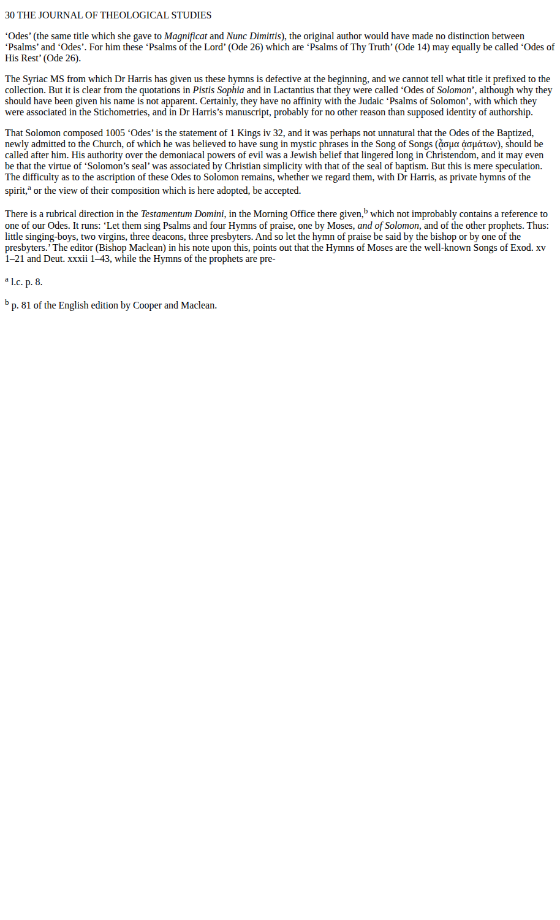30 THE JOURNAL OF THEOLOGICAL STUDIES
‘Odes’ (the same title which she gave to Magnificat and Nunc Dimittis), the original author would have made no distinction between ‘Psalms’ and ‘Odes’. For him these ‘Psalms of the Lord’ (Ode 26) which are ‘Psalms of Thy Truth’ (Ode 14) may equally be called ‘Odes of His Rest’ (Ode 26).
The Syriac MS from which Dr Harris has given us these hymns is defective at the beginning, and we cannot tell what title it prefixed to the collection. But it is clear from the quotations in Pistis Sophia and in Lactantius that they were called ‘Odes of Solomon’, although why they should have been given his name is not apparent. Certainly, they have no affinity with the Judaic ‘Psalms of Solomon’, with which they were associated in the Stichometries, and in Dr Harris’s manuscript, probably for no other reason than supposed identity of authorship.
That Solomon composed 1005 ‘Odes’ is the statement of 1 Kings iv 32, and it was perhaps not unnatural that the Odes of the Baptized, newly admitted to the Church, of which he was believed to have sung in mystic phrases in the Song of Songs (ᾆσμα ᾀσμάτων), should be called after him. His authority over the demoniacal powers of evil was a Jewish belief that lingered long in Christendom, and it may even be that the virtue of ‘Solomon’s seal’ was associated by Christian simplicity with that of the seal of baptism. But this is mere speculation. The difficulty as to the ascription of these Odes to Solomon remains, whether we regard them, with Dr Harris, as private hymns of the spirit,a or the view of their composition which is here adopted, be accepted.
There is a rubrical direction in the Testamentum Domini, in the Morning Office there given,b which not improbably contains a reference to one of our Odes. It runs: ‘Let them sing Psalms and four Hymns of praise, one by Moses, and of Solomon, and of the other prophets. Thus: little singing-boys, two virgins, three deacons, three presbyters. And so let the hymn of praise be said by the bishop or by one of the presbyters.’ The editor (Bishop Maclean) in his note upon this, points out that the Hymns of Moses are the well-known Songs of Exod. xv 1–21 and Deut. xxxii 1–43, while the Hymns of the prophets are pre-
a l.c. p. 8.
b p. 81 of the English edition by Cooper and Maclean.